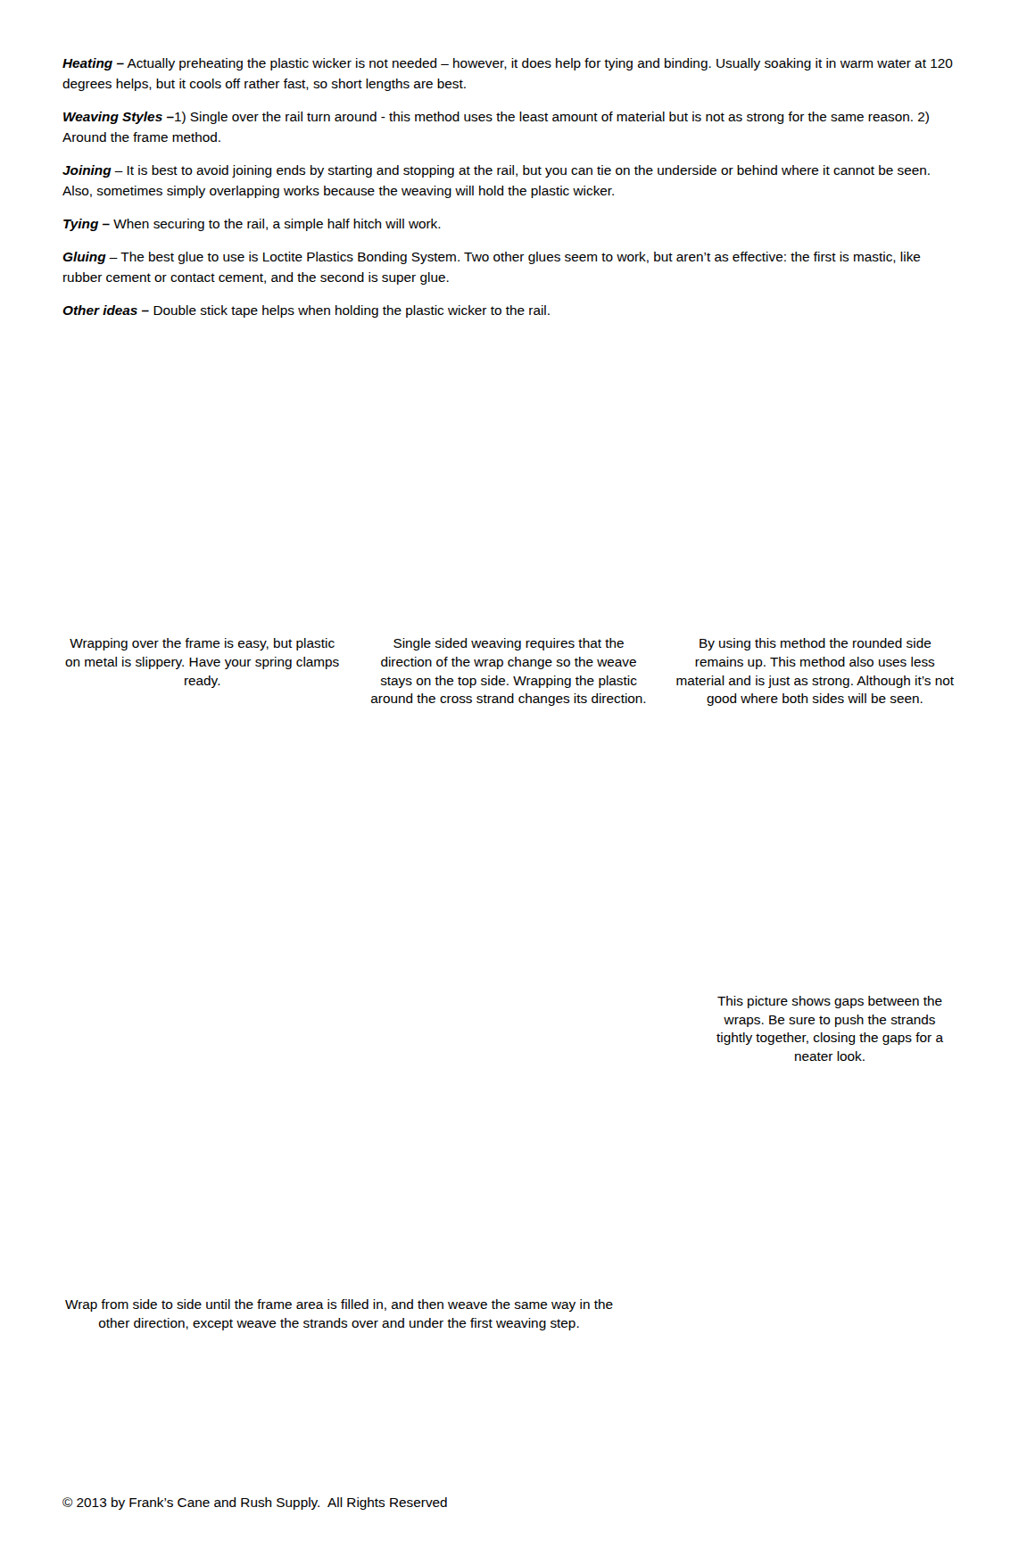Heating – Actually preheating the plastic wicker is not needed – however, it does help for tying and binding. Usually soaking it in warm water at 120 degrees helps, but it cools off rather fast, so short lengths are best.
Weaving Styles –1) Single over the rail turn around - this method uses the least amount of material but is not as strong for the same reason. 2) Around the frame method.
Joining – It is best to avoid joining ends by starting and stopping at the rail, but you can tie on the underside or behind where it cannot be seen. Also, sometimes simply overlapping works because the weaving will hold the plastic wicker.
Tying – When securing to the rail, a simple half hitch will work.
Gluing – The best glue to use is Loctite Plastics Bonding System. Two other glues seem to work, but aren’t as effective: the first is mastic, like rubber cement or contact cement, and the second is super glue.
Other ideas – Double stick tape helps when holding the plastic wicker to the rail.
Wrapping over the frame is easy, but plastic on metal is slippery. Have your spring clamps ready.
Single sided weaving requires that the direction of the wrap change so the weave stays on the top side. Wrapping the plastic around the cross strand changes its direction.
By using this method the rounded side remains up. This method also uses less material and is just as strong. Although it’s not good where both sides will be seen.
Wrap from side to side until the frame area is filled in, and then weave the same way in the other direction, except weave the strands over and under the first weaving step.
This picture shows gaps between the wraps. Be sure to push the strands tightly together, closing the gaps for a neater look.
© 2013 by Frank’s Cane and Rush Supply. All Rights Reserved